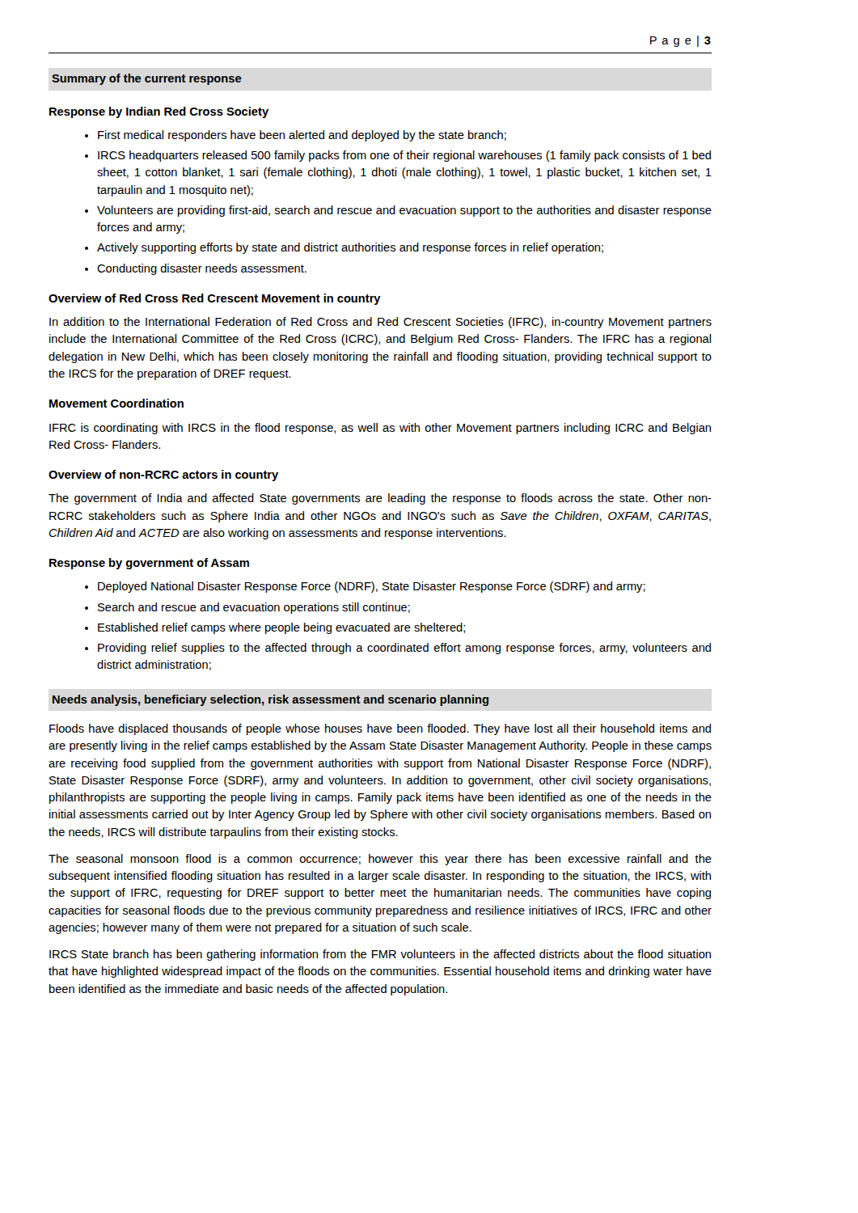P a g e | 3
Summary of the current response
Response by Indian Red Cross Society
First medical responders have been alerted and deployed by the state branch;
IRCS headquarters released 500 family packs from one of their regional warehouses (1 family pack consists of 1 bed sheet, 1 cotton blanket, 1 sari (female clothing), 1 dhoti (male clothing), 1 towel, 1 plastic bucket, 1 kitchen set, 1 tarpaulin and 1 mosquito net);
Volunteers are providing first-aid, search and rescue and evacuation support to the authorities and disaster response forces and army;
Actively supporting efforts by state and district authorities and response forces in relief operation;
Conducting disaster needs assessment.
Overview of Red Cross Red Crescent Movement in country
In addition to the International Federation of Red Cross and Red Crescent Societies (IFRC), in-country Movement partners include the International Committee of the Red Cross (ICRC), and Belgium Red Cross- Flanders. The IFRC has a regional delegation in New Delhi, which has been closely monitoring the rainfall and flooding situation, providing technical support to the IRCS for the preparation of DREF request.
Movement Coordination
IFRC is coordinating with IRCS in the flood response, as well as with other Movement partners including ICRC and Belgian Red Cross- Flanders.
Overview of non-RCRC actors in country
The government of India and affected State governments are leading the response to floods across the state. Other non-RCRC stakeholders such as Sphere India and other NGOs and INGO's such as Save the Children, OXFAM, CARITAS, Children Aid and ACTED are also working on assessments and response interventions.
Response by government of Assam
Deployed National Disaster Response Force (NDRF), State Disaster Response Force (SDRF) and army;
Search and rescue and evacuation operations still continue;
Established relief camps where people being evacuated are sheltered;
Providing relief supplies to the affected through a coordinated effort among response forces, army, volunteers and district administration;
Needs analysis, beneficiary selection, risk assessment and scenario planning
Floods have displaced thousands of people whose houses have been flooded. They have lost all their household items and are presently living in the relief camps established by the Assam State Disaster Management Authority. People in these camps are receiving food supplied from the government authorities with support from National Disaster Response Force (NDRF), State Disaster Response Force (SDRF), army and volunteers. In addition to government, other civil society organisations, philanthropists are supporting the people living in camps. Family pack items have been identified as one of the needs in the initial assessments carried out by Inter Agency Group led by Sphere with other civil society organisations members. Based on the needs, IRCS will distribute tarpaulins from their existing stocks.
The seasonal monsoon flood is a common occurrence; however this year there has been excessive rainfall and the subsequent intensified flooding situation has resulted in a larger scale disaster. In responding to the situation, the IRCS, with the support of IFRC, requesting for DREF support to better meet the humanitarian needs. The communities have coping capacities for seasonal floods due to the previous community preparedness and resilience initiatives of IRCS, IFRC and other agencies; however many of them were not prepared for a situation of such scale.
IRCS State branch has been gathering information from the FMR volunteers in the affected districts about the flood situation that have highlighted widespread impact of the floods on the communities. Essential household items and drinking water have been identified as the immediate and basic needs of the affected population.